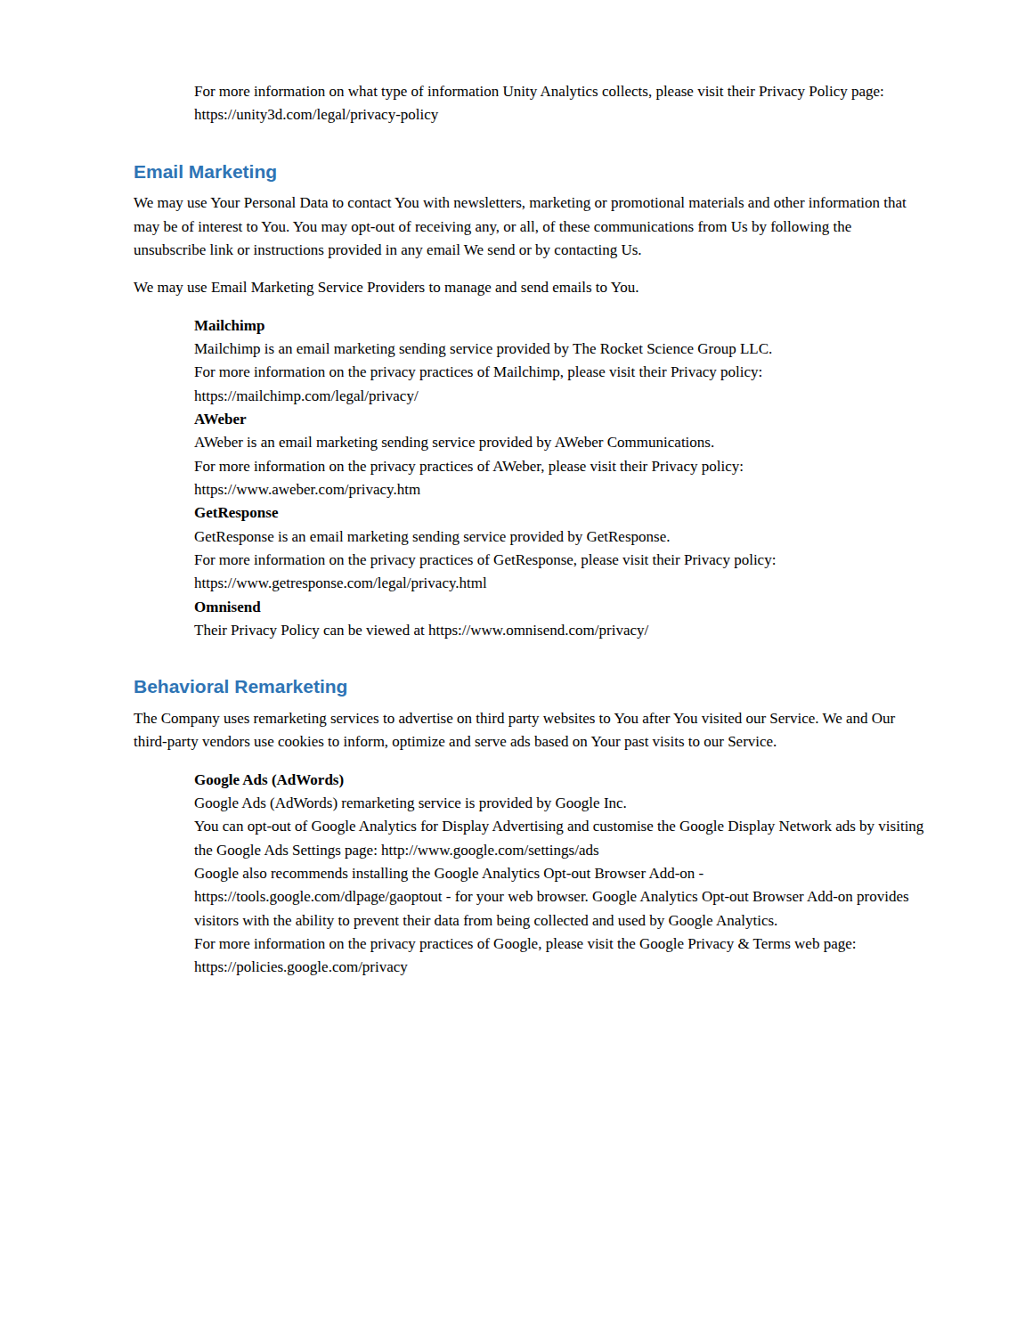For more information on what type of information Unity Analytics collects, please visit their Privacy Policy page: https://unity3d.com/legal/privacy-policy
Email Marketing
We may use Your Personal Data to contact You with newsletters, marketing or promotional materials and other information that may be of interest to You. You may opt-out of receiving any, or all, of these communications from Us by following the unsubscribe link or instructions provided in any email We send or by contacting Us.
We may use Email Marketing Service Providers to manage and send emails to You.
Mailchimp
Mailchimp is an email marketing sending service provided by The Rocket Science Group LLC.
For more information on the privacy practices of Mailchimp, please visit their Privacy policy: https://mailchimp.com/legal/privacy/
AWeber
AWeber is an email marketing sending service provided by AWeber Communications.
For more information on the privacy practices of AWeber, please visit their Privacy policy: https://www.aweber.com/privacy.htm
GetResponse
GetResponse is an email marketing sending service provided by GetResponse.
For more information on the privacy practices of GetResponse, please visit their Privacy policy: https://www.getresponse.com/legal/privacy.html
Omnisend
Their Privacy Policy can be viewed at https://www.omnisend.com/privacy/
Behavioral Remarketing
The Company uses remarketing services to advertise on third party websites to You after You visited our Service. We and Our third-party vendors use cookies to inform, optimize and serve ads based on Your past visits to our Service.
Google Ads (AdWords)
Google Ads (AdWords) remarketing service is provided by Google Inc.
You can opt-out of Google Analytics for Display Advertising and customise the Google Display Network ads by visiting the Google Ads Settings page: http://www.google.com/settings/ads
Google also recommends installing the Google Analytics Opt-out Browser Add-on - https://tools.google.com/dlpage/gaoptout - for your web browser. Google Analytics Opt-out Browser Add-on provides visitors with the ability to prevent their data from being collected and used by Google Analytics.
For more information on the privacy practices of Google, please visit the Google Privacy & Terms web page: https://policies.google.com/privacy